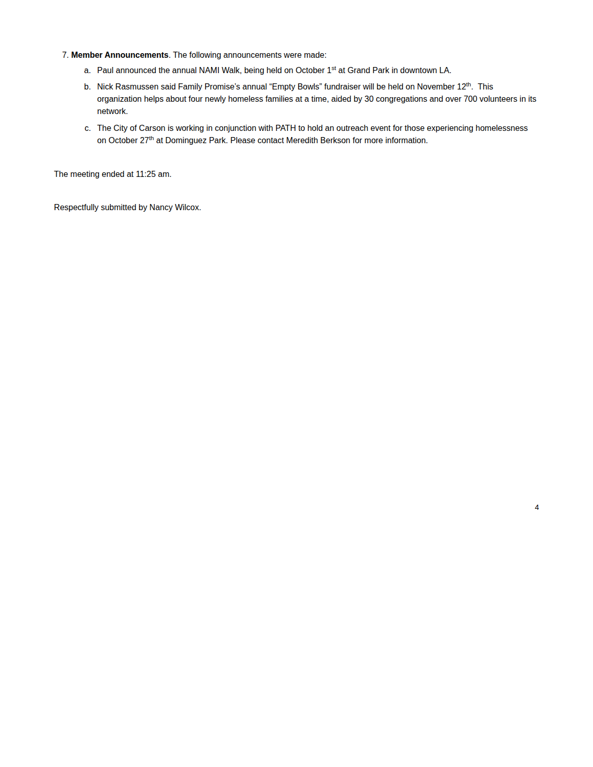Member Announcements. The following announcements were made:
Paul announced the annual NAMI Walk, being held on October 1st at Grand Park in downtown LA.
Nick Rasmussen said Family Promise’s annual “Empty Bowls” fundraiser will be held on November 12th. This organization helps about four newly homeless families at a time, aided by 30 congregations and over 700 volunteers in its network.
The City of Carson is working in conjunction with PATH to hold an outreach event for those experiencing homelessness on October 27th at Dominguez Park. Please contact Meredith Berkson for more information.
The meeting ended at 11:25 am.
Respectfully submitted by Nancy Wilcox.
4